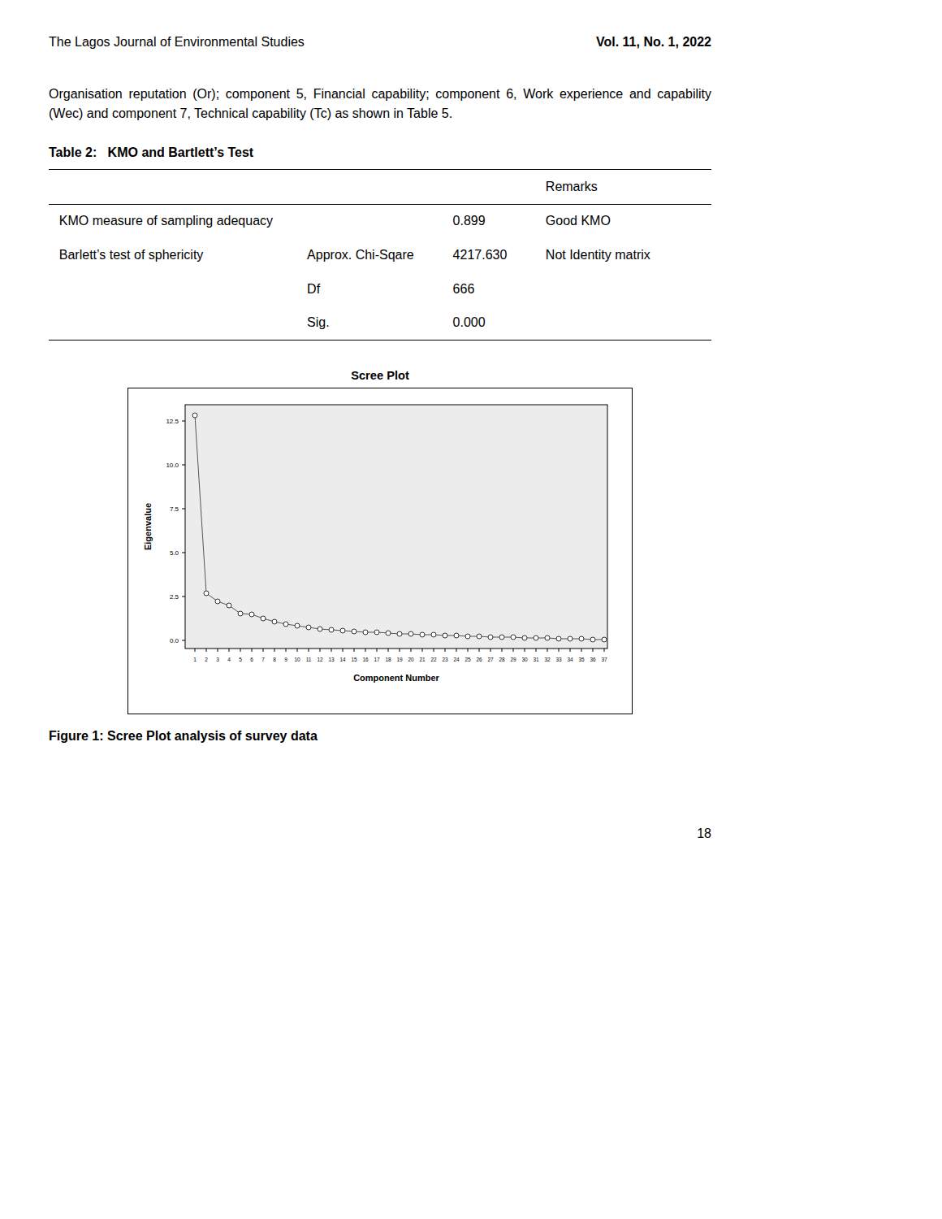The Lagos Journal of Environmental Studies
Vol. 11, No. 1, 2022
Organisation reputation (Or); component 5, Financial capability; component 6, Work experience and capability (Wec) and component 7, Technical capability (Tc) as shown in Table 5.
Table 2: KMO and Bartlett’s Test
| | | | Remarks |
| KMO measure of sampling adequacy | | 0.899 | Good KMO |
| Barlett’s test of sphericity | Approx. Chi-Sqare | 4217.630 | Not Identity matrix |
| | Df | 666 | |
| | Sig. | 0.000 | |
Scree Plot
Eigenvalue 12.5 10.0 7.5 5.0 2.5 0.0 1 2 3 4 5 6 7 8 9 10 11 12 13 14 15 16 17 18 19 20 21 22 23 24 25 26 27 28 29 30 31 32 33 34 35 36 37 Component Number
Figure 1: Scree Plot analysis of survey data
18